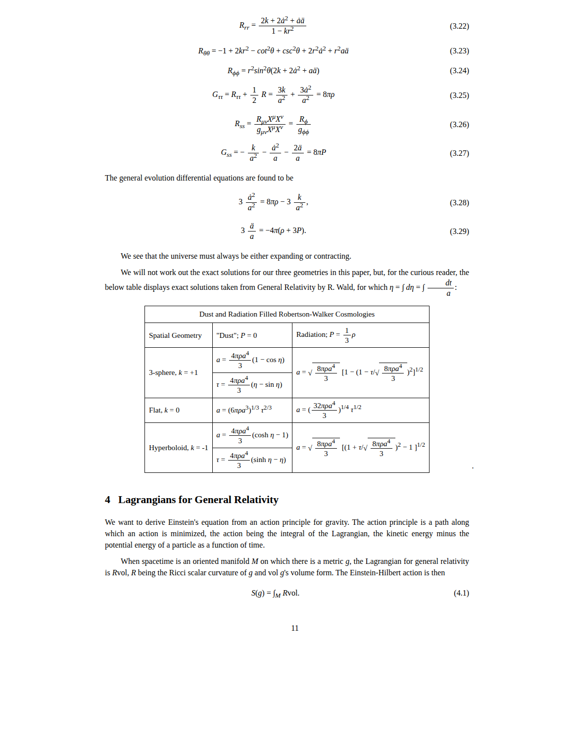Rrr = 2k + 2ȧ2 + ȧä 1 − kr2
(3.22)
Rθθ = −1 + 2kr2 − cot2θ + csc2θ + 2r2ȧ2 + r2aä
(3.23)
Rϕϕ = r2sin2θ(2k + 2ȧ2 + aä)
(3.24)
Gττ = Rττ + 12 R = 3k a2 + 3ȧ2 a2 = 8πρ
(3.25)
Rss = RμνXμXν gμνXμXν = Rϕ gϕϕ
(3.26)
Gss = − ka2 − ȧ2 a − 2ä a = 8πP
(3.27)
The general evolution differential equations are found to be
3 ȧ2 a2 = 8πρ − 3 ka2,
(3.28)
3 äa = −4π(ρ + 3P).
(3.29)
We see that the universe must always be either expanding or contracting.
We will not work out the exact solutions for our three geometries in this paper, but, for the curious reader, the below table displays exact solutions taken from General Relativity by R. Wald, for which η = ∫ dη = ∫ dt a:
Dust and Radiation Filled Robertson-Walker Cosmologies
| Spatial Geometry | "Dust"; P = 0 | Radiation; P = 1 3 ρ |
| 3-sphere, k = +1 | a = 4 πρa 4 3 (1 − cos η ) | a = √ 8 πρa 4 3 [1 − (1 − τ / √ 8 πρa 4 3 ) 2 ] 1/2 |
| τ = 4 πρa 4 3 ( η − sin η ) |
| Flat, k = 0 | a = (6 πρa 3 ) 1/3 τ 2/3 | a = ( 32 πρa 4 3 ) 1/4 τ 1/2 |
| Hyperboloid, k = -1 | a = 4 πρa 4 3 (cosh η − 1) | a = √ 8 πρa 4 3 [(1 + τ / √ 8 πρa 4 3 ) 2 − 1 ] 1/2 |
| τ = 4 πρa 4 3 (sinh η − η ) |
.
4 Lagrangians for General Relativity
We want to derive Einstein's equation from an action principle for gravity. The action principle is a path along which an action is minimized, the action being the integral of the Lagrangian, the kinetic energy minus the potential energy of a particle as a function of time.
When spacetime is an oriented manifold M on which there is a metric g, the Lagrangian for general relativity is Rvol, R being the Ricci scalar curvature of g and vol g's volume form. The Einstein-Hilbert action is then
S(g) = ∫M Rvol.
(4.1)
11